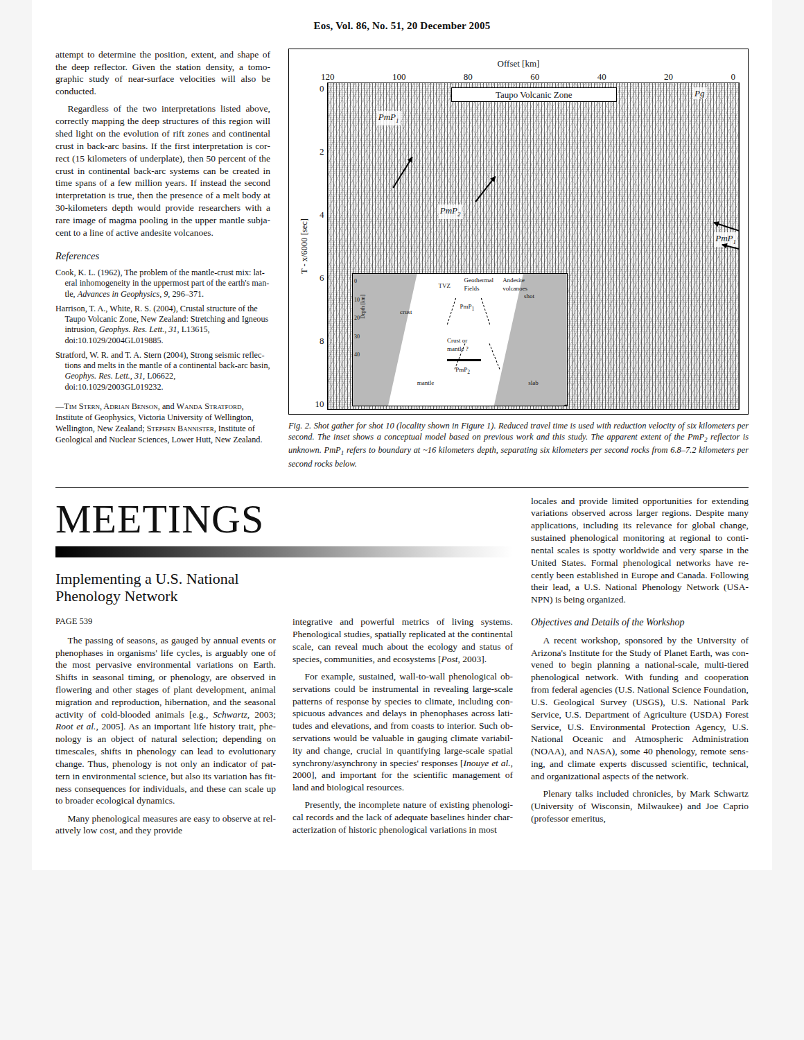Eos, Vol. 86, No. 51, 20 December 2005
attempt to determine the position, extent, and shape of the deep reflector. Given the station density, a tomographic study of near-surface velocities will also be conducted.
Regardless of the two interpretations listed above, correctly mapping the deep structures of this region will shed light on the evolution of rift zones and continental crust in back-arc basins. If the first interpretation is correct (15 kilometers of underplate), then 50 percent of the crust in continental back-arc systems can be created in time spans of a few million years. If instead the second interpretation is true, then the presence of a melt body at 30-kilometers depth would provide researchers with a rare image of magma pooling in the upper mantle subjacent to a line of active andesite volcanoes.
References
Cook, K. L. (1962), The problem of the mantle-crust mix: lateral inhomogeneity in the uppermost part of the earth's mantle, Advances in Geophysics, 9, 296–371.
Harrison, T. A., White, R. S. (2004), Crustal structure of the Taupo Volcanic Zone, New Zealand: Stretching and Igneous intrusion, Geophys. Res. Lett., 31, L13615, doi:10.1029/2004GL019885.
Stratford, W. R. and T. A. Stern (2004), Strong seismic reflections and melts in the mantle of a continental back-arc basin, Geophys. Res. Lett., 31, L06622, doi:10.1029/2003GL019232.
—Tim Stern, Adrian Benson, and Wanda Stratford, Institute of Geophysics, Victoria University of Wellington, Wellington, New Zealand; Stephen Bannister, Institute of Geological and Nuclear Sciences, Lower Hutt, New Zealand.
Offset [km]
120100806040200
T - x/6000 [sec]
0246810
Taupo Volcanic Zone
Pg
PmP1
PmP2
PmP1
010203040
Depth [km]
crust
TVZ
Geothermal
Fields
Andesite
volcanoes
shot
PmP1
Crust or
mantle ?
PmP2
mantle
slab
Fig. 2. Shot gather for shot 10 (locality shown in Figure 1). Reduced travel time is used with reduction velocity of six kilometers per second. The inset shows a conceptual model based on previous work and this study. The apparent extent of the PmP2 reflector is unknown. PmP1 refers to boundary at ~16 kilometers depth, separating six kilometers per second rocks from 6.8–7.2 kilometers per second rocks below.
MEETINGS
Implementing a U.S. National
Phenology Network
PAGE 539
The passing of seasons, as gauged by annual events or phenophases in organisms' life cycles, is arguably one of the most pervasive environmental variations on Earth. Shifts in seasonal timing, or phenology, are observed in flowering and other stages of plant development, animal migration and reproduction, hibernation, and the seasonal activity of cold-blooded animals [e.g., Schwartz, 2003; Root et al., 2005]. As an important life history trait, phenology is an object of natural selection; depending on timescales, shifts in phenology can lead to evolutionary change. Thus, phenology is not only an indicator of pattern in environmental science, but also its variation has fitness consequences for individuals, and these can scale up to broader ecological dynamics.
Many phenological measures are easy to observe at relatively low cost, and they provide
integrative and powerful metrics of living systems. Phenological studies, spatially replicated at the continental scale, can reveal much about the ecology and status of species, communities, and ecosystems [Post, 2003].
For example, sustained, wall-to-wall phenological observations could be instrumental in revealing large-scale patterns of response by species to climate, including conspicuous advances and delays in phenophases across latitudes and elevations, and from coasts to interior. Such observations would be valuable in gauging climate variability and change, crucial in quantifying large-scale spatial synchrony/asynchrony in species' responses [Inouye et al., 2000], and important for the scientific management of land and biological resources.
Presently, the incomplete nature of existing phenological records and the lack of adequate baselines hinder characterization of historic phenological variations in most
locales and provide limited opportunities for extending variations observed across larger regions. Despite many applications, including its relevance for global change, sustained phenological monitoring at regional to continental scales is spotty worldwide and very sparse in the United States. Formal phenological networks have recently been established in Europe and Canada. Following their lead, a U.S. National Phenology Network (USA-NPN) is being organized.
Objectives and Details of the Workshop
A recent workshop, sponsored by the University of Arizona's Institute for the Study of Planet Earth, was convened to begin planning a national-scale, multi-tiered phenological network. With funding and cooperation from federal agencies (U.S. National Science Foundation, U.S. Geological Survey (USGS), U.S. National Park Service, U.S. Department of Agriculture (USDA) Forest Service, U.S. Environmental Protection Agency, U.S. National Oceanic and Atmospheric Administration (NOAA), and NASA), some 40 phenology, remote sensing, and climate experts discussed scientific, technical, and organizational aspects of the network.
Plenary talks included chronicles, by Mark Schwartz (University of Wisconsin, Milwaukee) and Joe Caprio (professor emeritus,